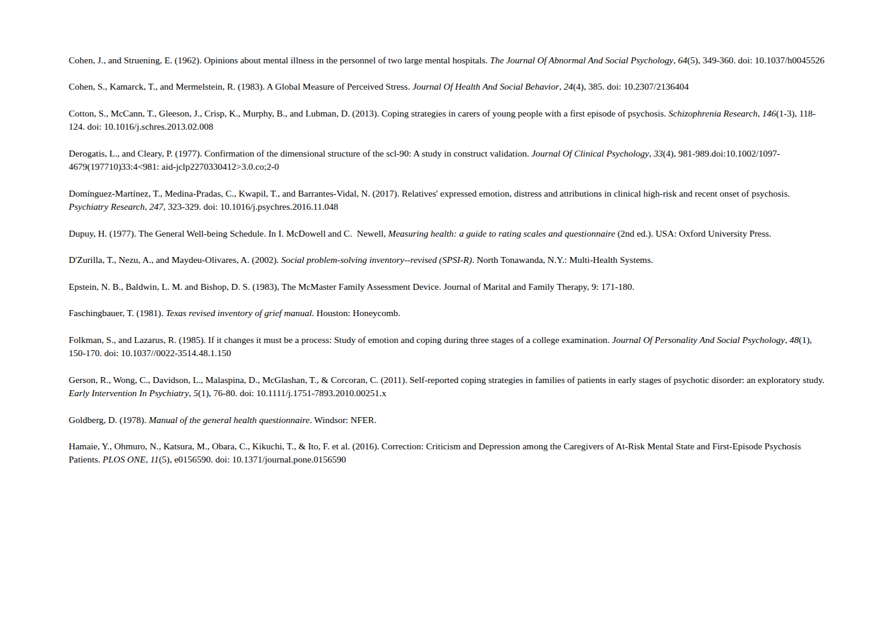Cohen, J., and Struening, E. (1962). Opinions about mental illness in the personnel of two large mental hospitals. The Journal Of Abnormal And Social Psychology, 64(5), 349-360. doi: 10.1037/h0045526
Cohen, S., Kamarck, T., and Mermelstein, R. (1983). A Global Measure of Perceived Stress. Journal Of Health And Social Behavior, 24(4), 385. doi: 10.2307/2136404
Cotton, S., McCann, T., Gleeson, J., Crisp, K., Murphy, B., and Lubman, D. (2013). Coping strategies in carers of young people with a first episode of psychosis. Schizophrenia Research, 146(1-3), 118-124. doi: 10.1016/j.schres.2013.02.008
Derogatis, L., and Cleary, P. (1977). Confirmation of the dimensional structure of the scl-90: A study in construct validation. Journal Of Clinical Psychology, 33(4), 981-989.doi:10.1002/1097-4679(197710)33:4<981: aid-jclp2270330412>3.0.co;2-0
Domínguez-Martínez, T., Medina-Pradas, C., Kwapil, T., and Barrantes-Vidal, N. (2017). Relatives' expressed emotion, distress and attributions in clinical high-risk and recent onset of psychosis. Psychiatry Research, 247, 323-329. doi: 10.1016/j.psychres.2016.11.048
Dupuy, H. (1977). The General Well-being Schedule. In I. McDowell and C. Newell, Measuring health: a guide to rating scales and questionnaire (2nd ed.). USA: Oxford University Press.
D'Zurilla, T., Nezu, A., and Maydeu-Olivares, A. (2002). Social problem-solving inventory--revised (SPSI-R). North Tonawanda, N.Y.: Multi-Health Systems.
Epstein, N. B., Baldwin, L. M. and Bishop, D. S. (1983), The McMaster Family Assessment Device. Journal of Marital and Family Therapy, 9: 171-180.
Faschingbauer, T. (1981). Texas revised inventory of grief manual. Houston: Honeycomb.
Folkman, S., and Lazarus, R. (1985). If it changes it must be a process: Study of emotion and coping during three stages of a college examination. Journal Of Personality And Social Psychology, 48(1), 150-170. doi: 10.1037//0022-3514.48.1.150
Gerson, R., Wong, C., Davidson, L., Malaspina, D., McGlashan, T., & Corcoran, C. (2011). Self-reported coping strategies in families of patients in early stages of psychotic disorder: an exploratory study. Early Intervention In Psychiatry, 5(1), 76-80. doi: 10.1111/j.1751-7893.2010.00251.x
Goldberg, D. (1978). Manual of the general health questionnaire. Windsor: NFER.
Hamaie, Y., Ohmuro, N., Katsura, M., Obara, C., Kikuchi, T., & Ito, F. et al. (2016). Correction: Criticism and Depression among the Caregivers of At-Risk Mental State and First-Episode Psychosis Patients. PLOS ONE, 11(5), e0156590. doi: 10.1371/journal.pone.0156590